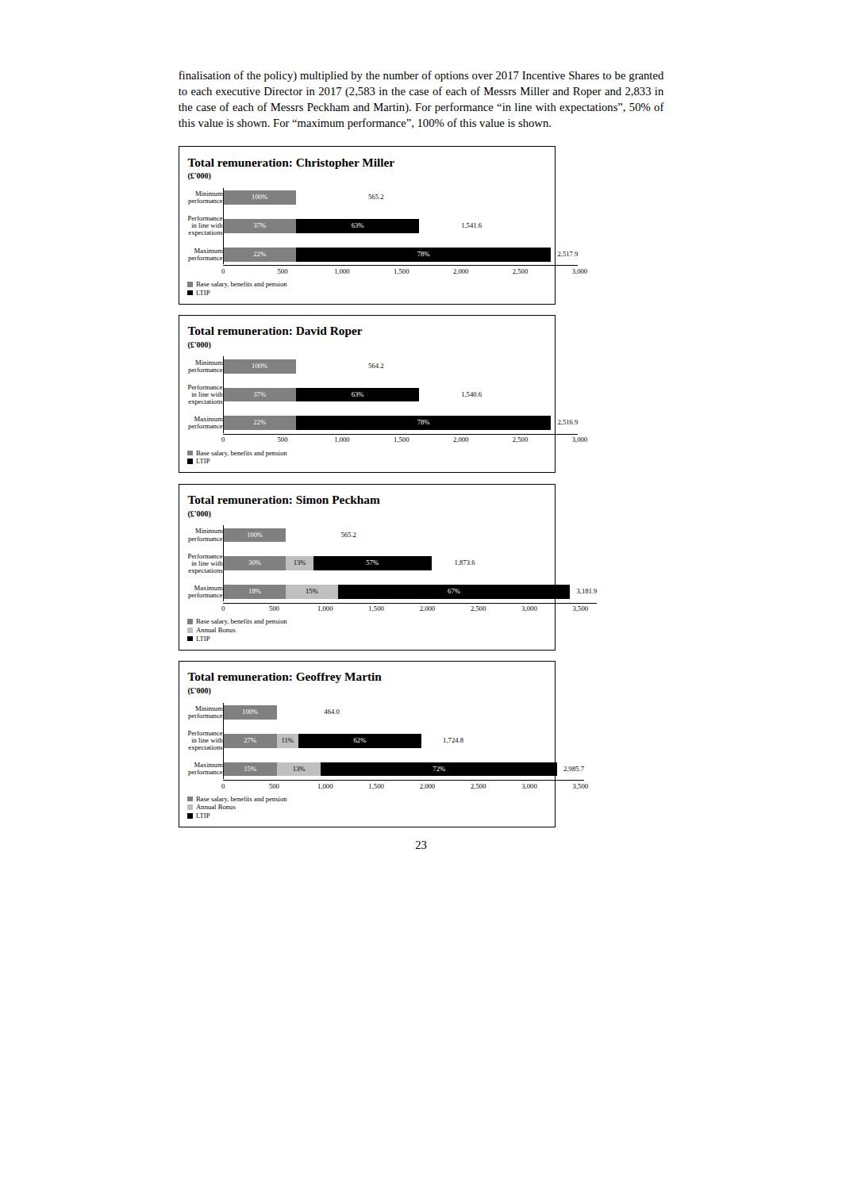finalisation of the policy) multiplied by the number of options over 2017 Incentive Shares to be granted to each executive Director in 2017 (2,583 in the case of each of Messrs Miller and Roper and 2,833 in the case of each of Messrs Peckham and Martin). For performance “in line with expectations”, 50% of this value is shown. For “maximum performance”, 100% of this value is shown.
Total remuneration: Christopher Miller
(£'000)
| Minimum performance | 100% 565.2 |
| Performance in line with expectations | 37% 63% 1,541.6 |
| Maximum performance | 22% 78% 2,517.9 |
| | 0 500 1,000 1,500 2,000 2,500 3,000 |
Base salary, benefits and pension
LTIP
Total remuneration: David Roper
(£'000)
| Minimum performance | 100% 564.2 |
| Performance in line with expectations | 37% 63% 1,540.6 |
| Maximum performance | 22% 78% 2,516.9 |
| | 0 500 1,000 1,500 2,000 2,500 3,000 |
Base salary, benefits and pension
LTIP
Total remuneration: Simon Peckham
(£'000)
| Minimum performance | 100% 565.2 |
| Performance in line with expectations | 30% 13% 57% 1,873.6 |
| Maximum performance | 18% 15% 67% 3,181.9 |
| | 0 500 1,000 1,500 2,000 2,500 3,000 3,500 |
Base salary, benefits and pension
Annual Bonus
LTIP
Total remuneration: Geoffrey Martin
(£'000)
| Minimum performance | 100% 464.0 |
| Performance in line with expectations | 27% 11% 62% 1,724.8 |
| Maximum performance | 15% 13% 72% 2,985.7 |
| | 0 500 1,000 1,500 2,000 2,500 3,000 3,500 |
Base salary, benefits and pension
Annual Bonus
LTIP
23